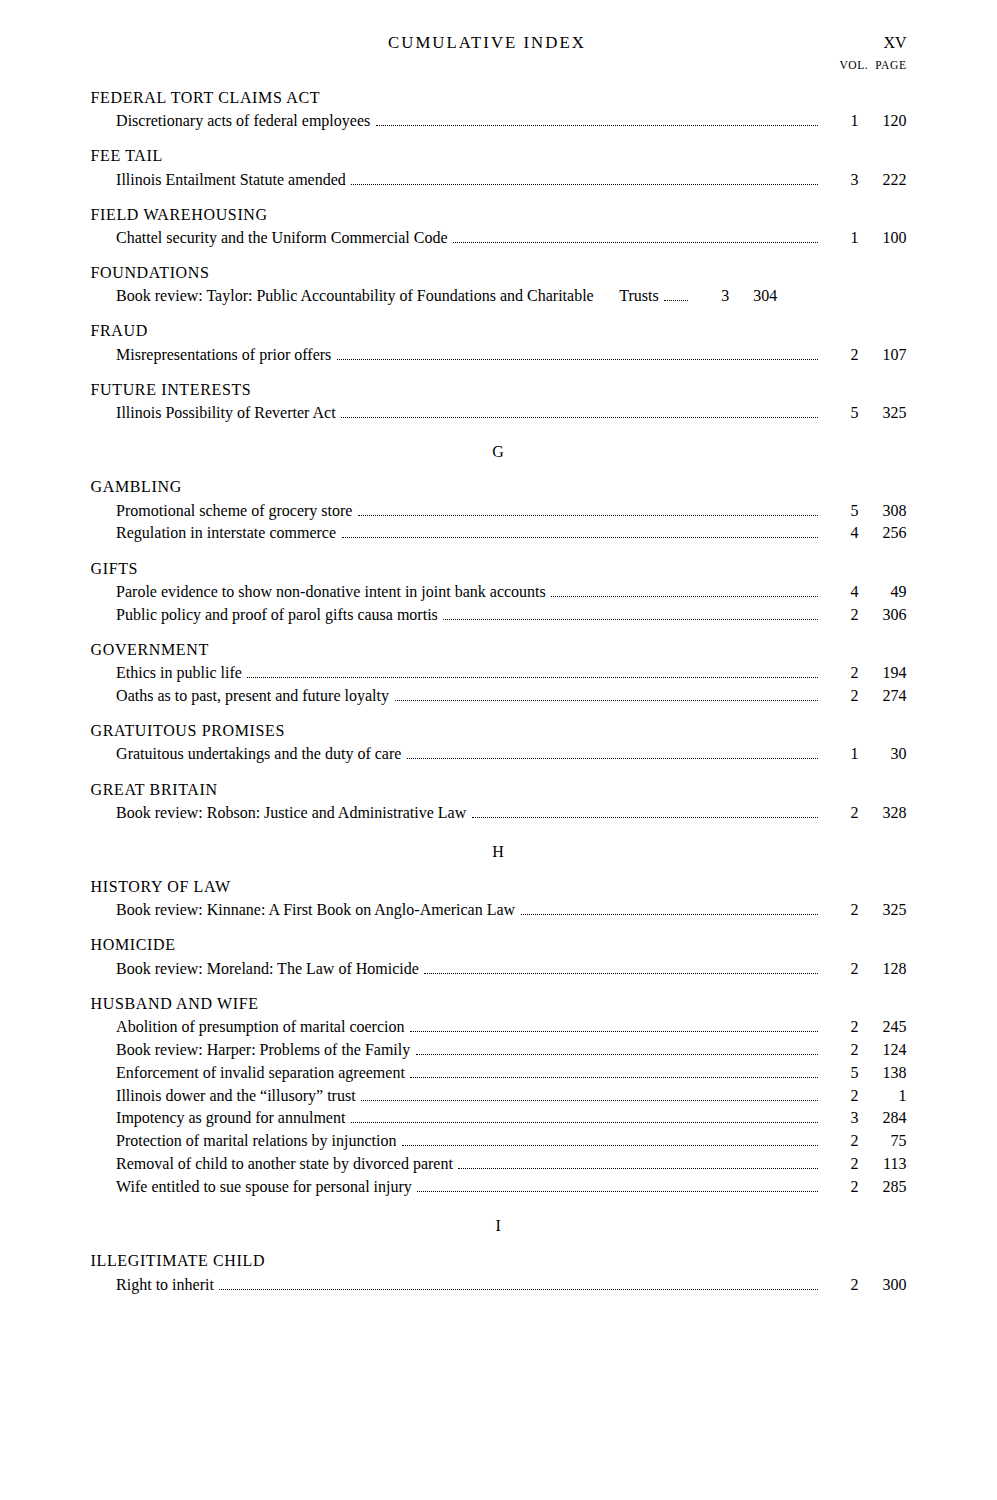Cumulative Index xv
vol. page
Federal Tort Claims Act
Discretionary acts of federal employees 1120
Fee Tail
Illinois Entailment Statute amended 3222
Field Warehousing
Chattel security and the Uniform Commercial Code 1100
Foundations
Book review: Taylor: Public Accountability of Foundations and Charitable Trusts 3304
Fraud
Misrepresentations of prior offers 2107
Future Interests
Illinois Possibility of Reverter Act 5325
G
Gambling
Promotional scheme of grocery store 5308
Regulation in interstate commerce 4256
Gifts
Parole evidence to show non-donative intent in joint bank accounts 449
Public policy and proof of parol gifts causa mortis 2306
Government
Ethics in public life 2194
Oaths as to past, present and future loyalty 2274
Gratuitous Promises
Gratuitous undertakings and the duty of care 130
Great Britain
Book review: Robson: Justice and Administrative Law 2328
H
History of Law
Book review: Kinnane: A First Book on Anglo-American Law 2325
Homicide
Book review: Moreland: The Law of Homicide 2128
Husband and Wife
Abolition of presumption of marital coercion 2245
Book review: Harper: Problems of the Family 2124
Enforcement of invalid separation agreement 5138
Illinois dower and the “illusory” trust 21
Impotency as ground for annulment 3284
Protection of marital relations by injunction 275
Removal of child to another state by divorced parent 2113
Wife entitled to sue spouse for personal injury 2285
I
Illegitimate Child
Right to inherit 2300